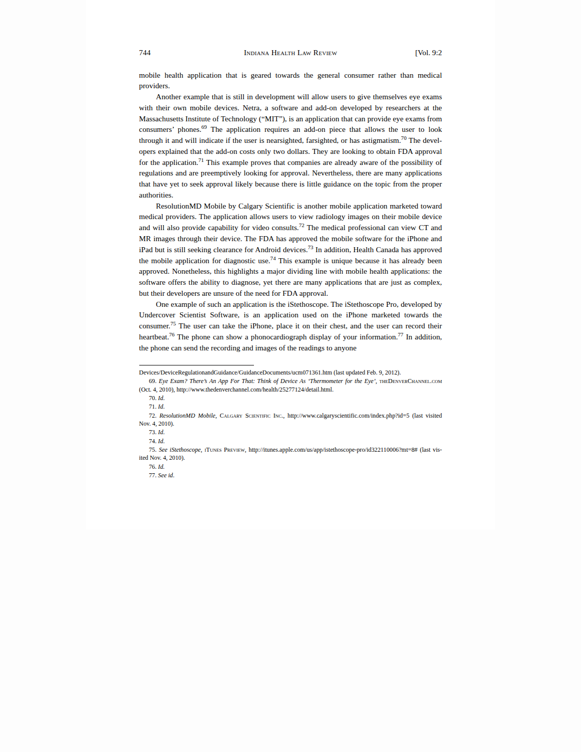744
Indiana Health Law Review
[Vol. 9:2
mobile health application that is geared towards the general consumer rather than medical providers.
Another example that is still in development will allow users to give themselves eye exams with their own mobile devices. Netra, a software and add-on developed by researchers at the Massachusetts Institute of Technology (“MIT”), is an application that can provide eye exams from consumers’ phones.69 The application requires an add-on piece that allows the user to look through it and will indicate if the user is nearsighted, farsighted, or has astigmatism.70 The developers explained that the add-on costs only two dollars. They are looking to obtain FDA approval for the application.71 This example proves that companies are already aware of the possibility of regulations and are preemptively looking for approval. Nevertheless, there are many applications that have yet to seek approval likely because there is little guidance on the topic from the proper authorities.
ResolutionMD Mobile by Calgary Scientific is another mobile application marketed toward medical providers. The application allows users to view radiology images on their mobile device and will also provide capability for video consults.72 The medical professional can view CT and MR images through their device. The FDA has approved the mobile software for the iPhone and iPad but is still seeking clearance for Android devices.73 In addition, Health Canada has approved the mobile application for diagnostic use.74 This example is unique because it has already been approved. Nonetheless, this highlights a major dividing line with mobile health applications: the software offers the ability to diagnose, yet there are many applications that are just as complex, but their developers are unsure of the need for FDA approval.
One example of such an application is the iStethoscope. The iStethoscope Pro, developed by Undercover Scientist Software, is an application used on the iPhone marketed towards the consumer.75 The user can take the iPhone, place it on their chest, and the user can record their heartbeat.76 The phone can show a phonocardiograph display of your information.77 In addition, the phone can send the recording and images of the readings to anyone
Devices/DeviceRegulationandGuidance/GuidanceDocuments/ucm071361.htm (last updated Feb. 9, 2012).
69. Eye Exam? There’s An App For That: Think of Device As ‘Thermometer for the Eye’, theDenverChannel.com (Oct. 4, 2010), http://www.thedenverchannel.com/health/25277124/detail.html.
70. Id.
71. Id.
72. ResolutionMD Mobile, Calgary Scientific Inc., http://www.calgaryscientific.com/index.php?id=5 (last visited Nov. 4, 2010).
73. Id.
74. Id.
75. See iStethoscope, iTunes Preview, http://itunes.apple.com/us/app/istethoscope-pro/id322110006?mt=8# (last visited Nov. 4, 2010).
76. Id.
77. See id.